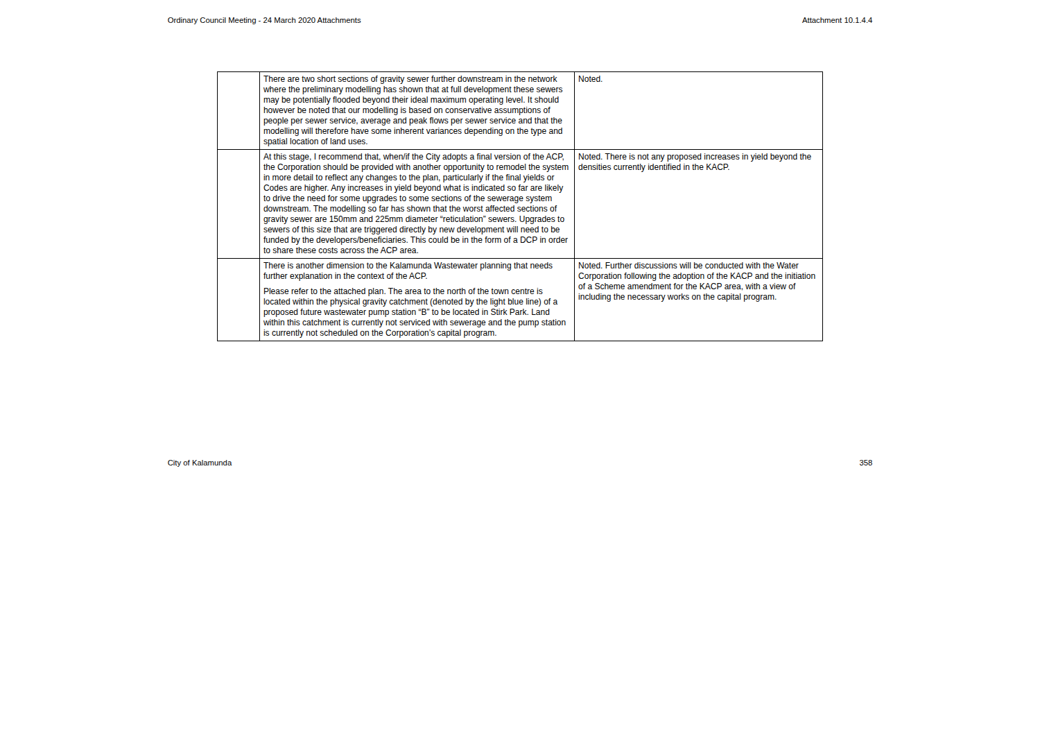Ordinary Council Meeting - 24 March 2020 Attachments
Attachment 10.1.4.4
| | There are two short sections of gravity sewer further downstream in the network where the preliminary modelling has shown that at full development these sewers may be potentially flooded beyond their ideal maximum operating level. It should however be noted that our modelling is based on conservative assumptions of people per sewer service, average and peak flows per sewer service and that the modelling will therefore have some inherent variances depending on the type and spatial location of land uses. | Noted. |
| | At this stage, I recommend that, when/if the City adopts a final version of the ACP, the Corporation should be provided with another opportunity to remodel the system in more detail to reflect any changes to the plan, particularly if the final yields or Codes are higher. Any increases in yield beyond what is indicated so far are likely to drive the need for some upgrades to some sections of the sewerage system downstream. The modelling so far has shown that the worst affected sections of gravity sewer are 150mm and 225mm diameter “reticulation” sewers. Upgrades to sewers of this size that are triggered directly by new development will need to be funded by the developers/beneficiaries. This could be in the form of a DCP in order to share these costs across the ACP area. | Noted. There is not any proposed increases in yield beyond the densities currently identified in the KACP. |
| | There is another dimension to the Kalamunda Wastewater planning that needs further explanation in the context of the ACP. Please refer to the attached plan. The area to the north of the town centre is located within the physical gravity catchment (denoted by the light blue line) of a proposed future wastewater pump station “B” to be located in Stirk Park. Land within this catchment is currently not serviced with sewerage and the pump station is currently not scheduled on the Corporation’s capital program. | Noted. Further discussions will be conducted with the Water Corporation following the adoption of the KACP and the initiation of a Scheme amendment for the KACP area, with a view of including the necessary works on the capital program. |
City of Kalamunda
358